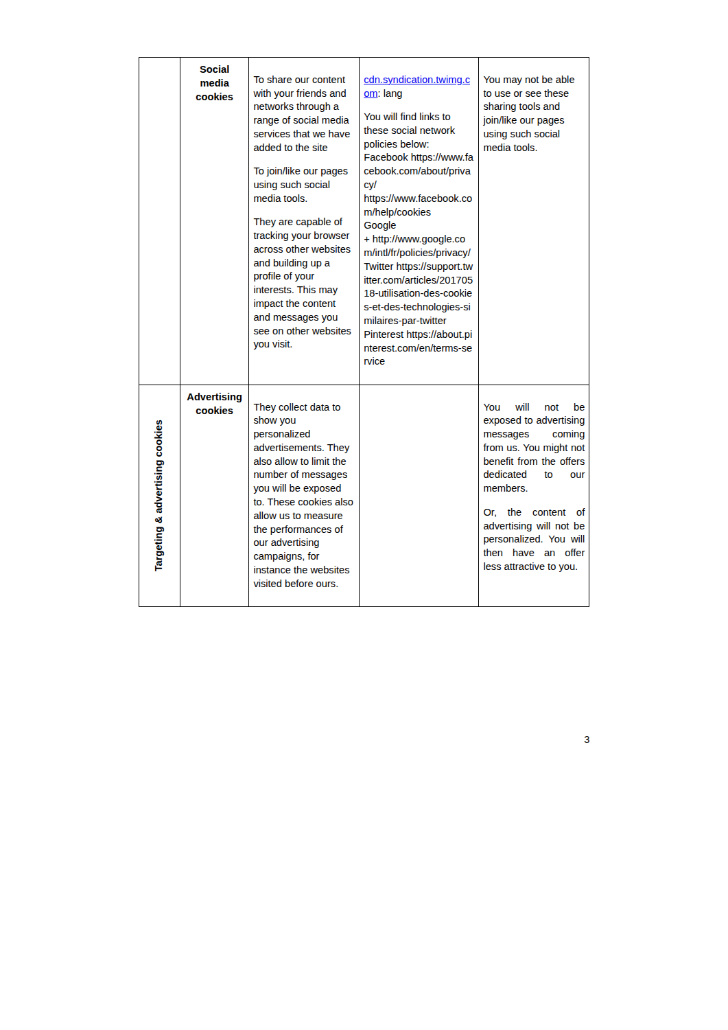| | Social media cookies | To share our content with your friends and networks through a range of social media services that we have added to the site To join/like our pages using such social media tools. They are capable of tracking your browser across other websites and building up a profile of your interests. This may impact the content and messages you see on other websites you visit. | cdn.syndication.twimg.com : lang You will find links to these social network policies below: Facebook https://www.facebook.com/about/privacy/ https://www.facebook.com/help/cookies Google + http://www.google.com/intl/fr/policies/privacy/ Twitter https://support.twitter.com/articles/20170518-utilisation-des-cookies-et-des-technologies-similaires-par-twitter Pinterest https://about.pinterest.com/en/terms-service | You may not be able to use or see these sharing tools and join/like our pages using such social media tools. |
| Targeting & advertising cookies | Advertising cookies | They collect data to show you personalized advertisements. They also allow to limit the number of messages you will be exposed to. These cookies also allow us to measure the performances of our advertising campaigns, for instance the websites visited before ours. | | You will not be exposed to advertising messages coming from us. You might not benefit from the offers dedicated to our members. Or, the content of advertising will not be personalized. You will then have an offer less attractive to you. |
3